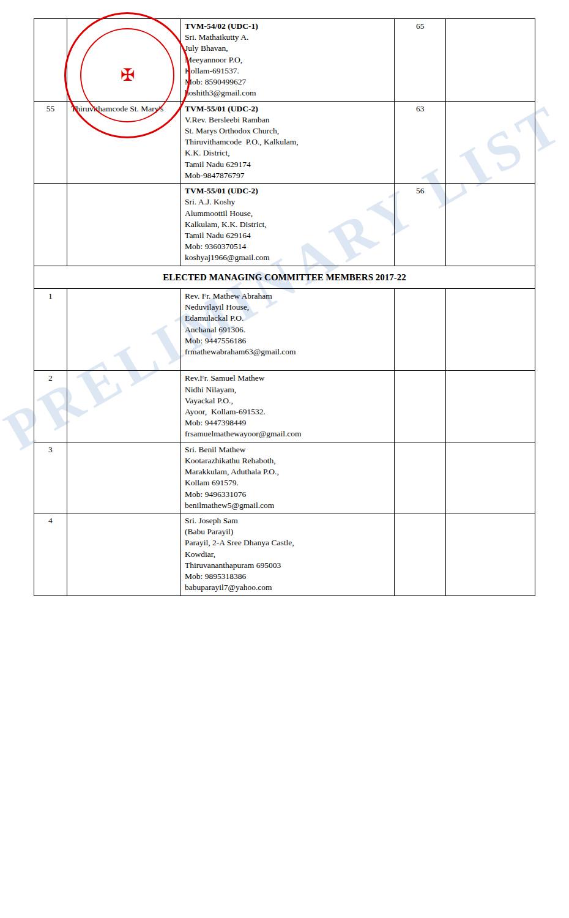✠
PRELIMINARY LIST
| | | TVM-54/02 (UDC-1) Sri. Mathaikutty A. July Bhavan, Meeyannoor P.O, Kollam-691537. Mob: 8590499627 hoshith3@gmail.com | 65 | |
| 55 | Thiruvithamcode St. Mary's | TVM-55/01 (UDC-2) V.Rev. Bersleebi Ramban St. Marys Orthodox Church, Thiruvithamcode P.O., Kalkulam, K.K. District, Tamil Nadu 629174 Mob-9847876797 | 63 | |
| | | TVM-55/01 (UDC-2) Sri. A.J. Koshy Alummoottil House, Kalkulam, K.K. District, Tamil Nadu 629164 Mob: 9360370514 koshyaj1966@gmail.com | 56 | |
| ELECTED MANAGING COMMITTEE MEMBERS 2017-22 |
| 1 | | Rev. Fr. Mathew Abraham Neduvilayil House, Edamulackal P.O. Anchanal 691306. Mob: 9447556186 frmathewabraham63@gmail.com | | |
| 2 | | Rev.Fr. Samuel Mathew Nidhi Nilayam, Vayackal P.O., Ayoor, Kollam-691532. Mob: 9447398449 frsamuelmathewayoor@gmail.com | | |
| 3 | | Sri. Benil Mathew Kootarazhikathu Rehaboth, Marakkulam, Aduthala P.O., Kollam 691579. Mob: 9496331076 benilmathew5@gmail.com | | |
| 4 | | Sri. Joseph Sam (Babu Parayil) Parayil, 2-A Sree Dhanya Castle, Kowdiar, Thiruvananthapuram 695003 Mob: 9895318386 babuparayil7@yahoo.com | | |